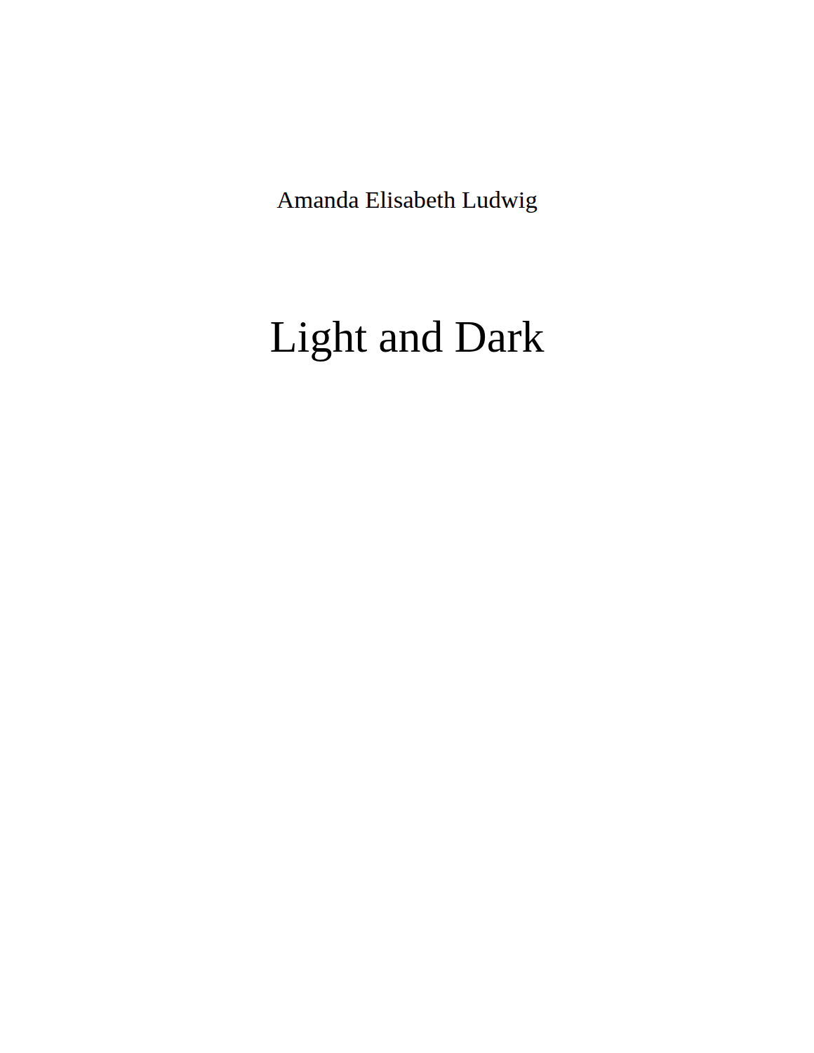Amanda Elisabeth Ludwig
Light and Dark